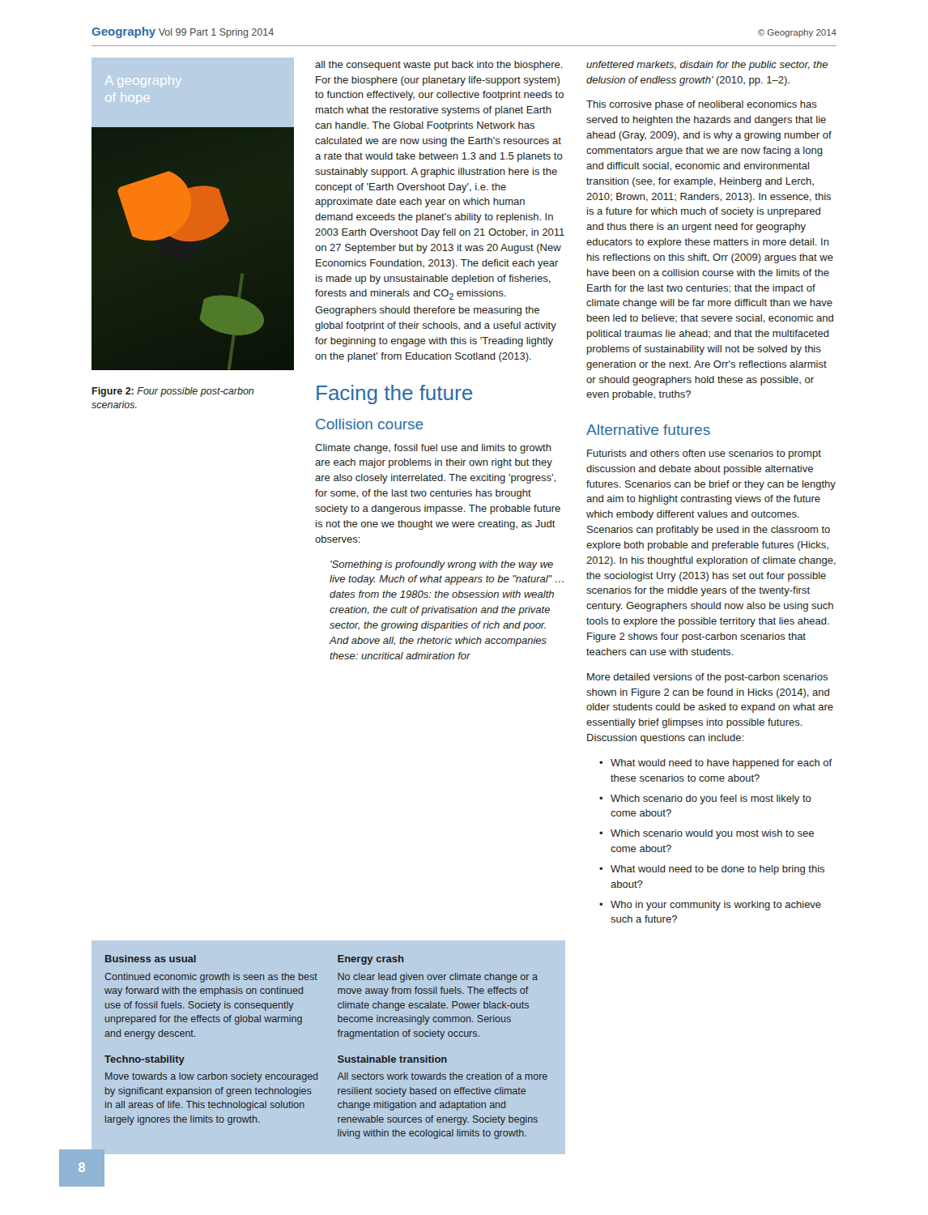Geography Vol 99 Part 1 Spring 2014
© Geography 2014
A geography
of hope
Figure 2: Four possible post-carbon scenarios.
all the consequent waste put back into the biosphere. For the biosphere (our planetary life-support system) to function effectively, our collective footprint needs to match what the restorative systems of planet Earth can handle. The Global Footprints Network has calculated we are now using the Earth's resources at a rate that would take between 1.3 and 1.5 planets to sustainably support. A graphic illustration here is the concept of 'Earth Overshoot Day', i.e. the approximate date each year on which human demand exceeds the planet's ability to replenish. In 2003 Earth Overshoot Day fell on 21 October, in 2011 on 27 September but by 2013 it was 20 August (New Economics Foundation, 2013). The deficit each year is made up by unsustainable depletion of fisheries, forests and minerals and CO2 emissions. Geographers should therefore be measuring the global footprint of their schools, and a useful activity for beginning to engage with this is 'Treading lightly on the planet' from Education Scotland (2013).
Facing the future
Collision course
Climate change, fossil fuel use and limits to growth are each major problems in their own right but they are also closely interrelated. The exciting 'progress', for some, of the last two centuries has brought society to a dangerous impasse. The probable future is not the one we thought we were creating, as Judt observes:
'Something is profoundly wrong with the way we live today. Much of what appears to be "natural" … dates from the 1980s: the obsession with wealth creation, the cult of privatisation and the private sector, the growing disparities of rich and poor. And above all, the rhetoric which accompanies these: uncritical admiration for
unfettered markets, disdain for the public sector, the delusion of endless growth' (2010, pp. 1–2).
This corrosive phase of neoliberal economics has served to heighten the hazards and dangers that lie ahead (Gray, 2009), and is why a growing number of commentators argue that we are now facing a long and difficult social, economic and environmental transition (see, for example, Heinberg and Lerch, 2010; Brown, 2011; Randers, 2013). In essence, this is a future for which much of society is unprepared and thus there is an urgent need for geography educators to explore these matters in more detail. In his reflections on this shift, Orr (2009) argues that we have been on a collision course with the limits of the Earth for the last two centuries; that the impact of climate change will be far more difficult than we have been led to believe; that severe social, economic and political traumas lie ahead; and that the multifaceted problems of sustainability will not be solved by this generation or the next. Are Orr's reflections alarmist or should geographers hold these as possible, or even probable, truths?
Alternative futures
Futurists and others often use scenarios to prompt discussion and debate about possible alternative futures. Scenarios can be brief or they can be lengthy and aim to highlight contrasting views of the future which embody different values and outcomes. Scenarios can profitably be used in the classroom to explore both probable and preferable futures (Hicks, 2012). In his thoughtful exploration of climate change, the sociologist Urry (2013) has set out four possible scenarios for the middle years of the twenty-first century. Geographers should now also be using such tools to explore the possible territory that lies ahead. Figure 2 shows four post-carbon scenarios that teachers can use with students.
More detailed versions of the post-carbon scenarios shown in Figure 2 can be found in Hicks (2014), and older students could be asked to expand on what are essentially brief glimpses into possible futures. Discussion questions can include:
What would need to have happened for each of these scenarios to come about?
Which scenario do you feel is most likely to come about?
Which scenario would you most wish to see come about?
What would need to be done to help bring this about?
Who in your community is working to achieve such a future?
Business as usual
Continued economic growth is seen as the best way forward with the emphasis on continued use of fossil fuels. Society is consequently unprepared for the effects of global warming and energy descent.
Energy crash
No clear lead given over climate change or a move away from fossil fuels. The effects of climate change escalate. Power black-outs become increasingly common. Serious fragmentation of society occurs.
Techno-stability
Move towards a low carbon society encouraged by significant expansion of green technologies in all areas of life. This technological solution largely ignores the limits to growth.
Sustainable transition
All sectors work towards the creation of a more resilient society based on effective climate change mitigation and adaptation and renewable sources of energy. Society begins living within the ecological limits to growth.
8